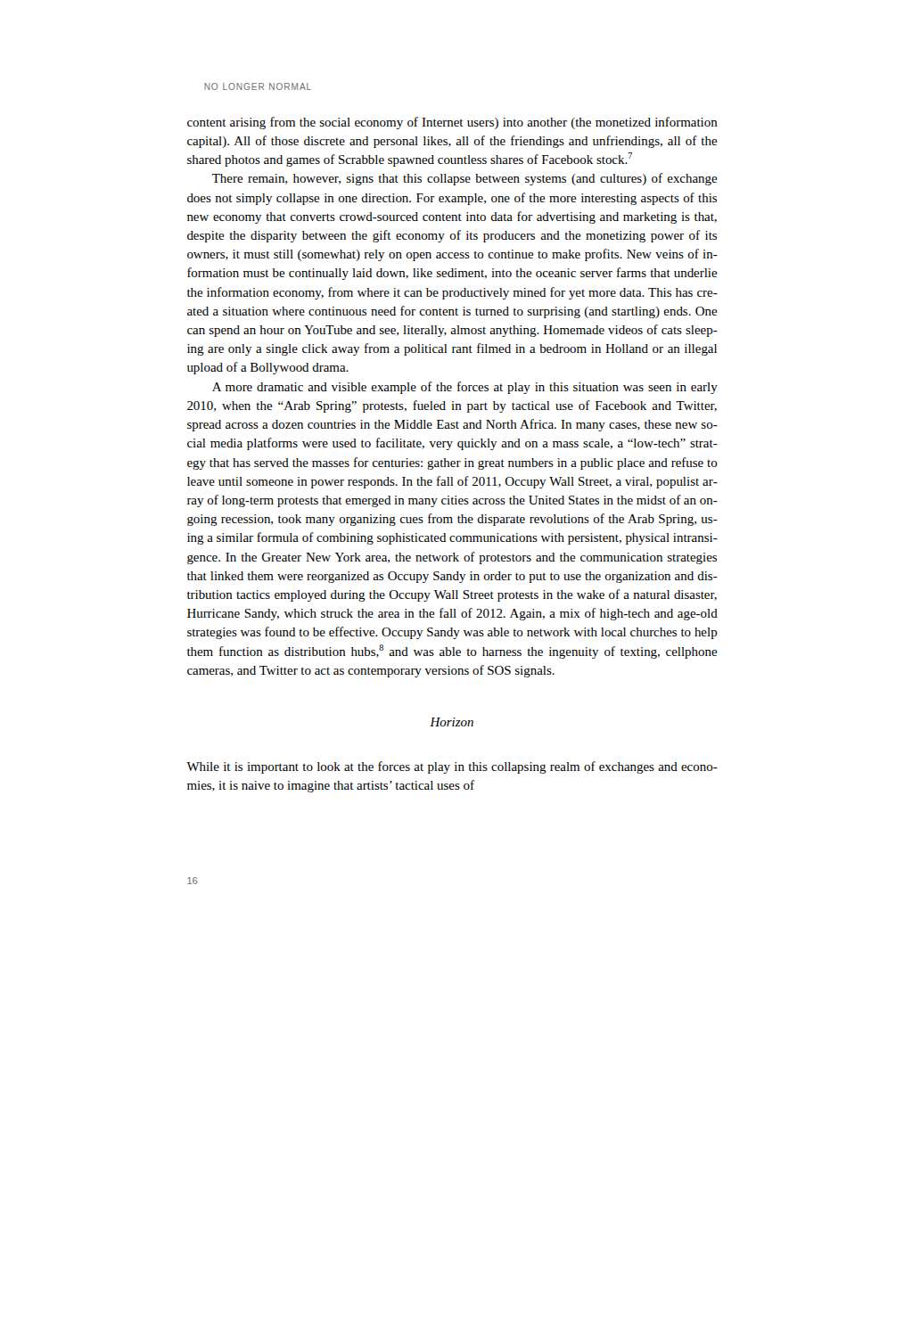NO LONGER NORMAL
content arising from the social economy of Internet users) into another (the monetized information capital). All of those discrete and personal likes, all of the friendings and unfriendings, all of the shared photos and games of Scrabble spawned countless shares of Facebook stock.7
There remain, however, signs that this collapse between systems (and cultures) of exchange does not simply collapse in one direction. For example, one of the more interesting aspects of this new economy that converts crowd-sourced content into data for advertising and marketing is that, despite the disparity between the gift economy of its producers and the monetizing power of its owners, it must still (somewhat) rely on open access to continue to make profits. New veins of information must be continually laid down, like sediment, into the oceanic server farms that underlie the information economy, from where it can be productively mined for yet more data. This has created a situation where continuous need for content is turned to surprising (and startling) ends. One can spend an hour on YouTube and see, literally, almost anything. Homemade videos of cats sleeping are only a single click away from a political rant filmed in a bedroom in Holland or an illegal upload of a Bollywood drama.
A more dramatic and visible example of the forces at play in this situation was seen in early 2010, when the “Arab Spring” protests, fueled in part by tactical use of Facebook and Twitter, spread across a dozen countries in the Middle East and North Africa. In many cases, these new social media platforms were used to facilitate, very quickly and on a mass scale, a “low-tech” strategy that has served the masses for centuries: gather in great numbers in a public place and refuse to leave until someone in power responds. In the fall of 2011, Occupy Wall Street, a viral, populist array of long-term protests that emerged in many cities across the United States in the midst of an ongoing recession, took many organizing cues from the disparate revolutions of the Arab Spring, using a similar formula of combining sophisticated communications with persistent, physical intransigence. In the Greater New York area, the network of protestors and the communication strategies that linked them were reorganized as Occupy Sandy in order to put to use the organization and distribution tactics employed during the Occupy Wall Street protests in the wake of a natural disaster, Hurricane Sandy, which struck the area in the fall of 2012. Again, a mix of high-tech and age-old strategies was found to be effective. Occupy Sandy was able to network with local churches to help them function as distribution hubs,8 and was able to harness the ingenuity of texting, cellphone cameras, and Twitter to act as contemporary versions of SOS signals.
Horizon
While it is important to look at the forces at play in this collapsing realm of exchanges and economies, it is naive to imagine that artists’ tactical uses of
16